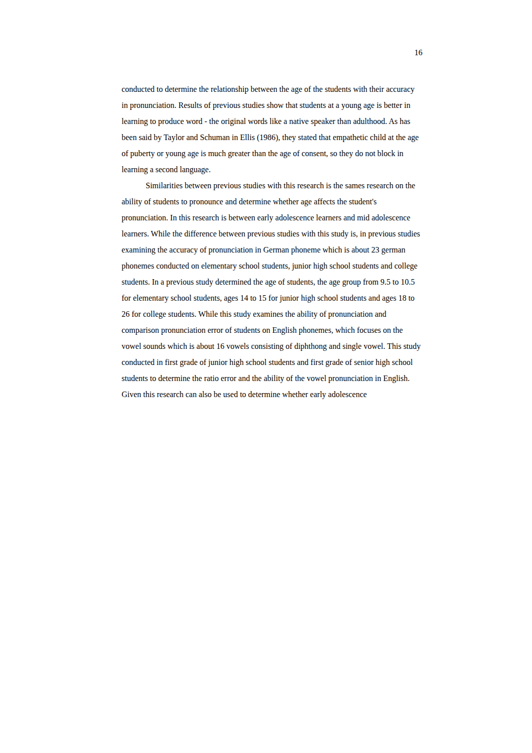16
conducted to determine the relationship between the age of the students with their accuracy in pronunciation. Results of previous studies show that students at a young age is better in learning to produce word - the original words like a native speaker than adulthood. As has been said by Taylor and Schuman in Ellis (1986), they stated that empathetic child at the age of puberty or young age is much greater than the age of consent, so they do not block in learning a second language.
Similarities between previous studies with this research is the sames research on the ability of students to pronounce and determine whether age affects the student's pronunciation. In this research is between early adolescence learners and mid adolescence learners. While the difference between previous studies with this study is, in previous studies examining the accuracy of pronunciation in German phoneme which is about 23 german phonemes conducted on elementary school students, junior high school students and college students. In a previous study determined the age of students, the age group from 9.5 to 10.5 for elementary school students, ages 14 to 15 for junior high school students and ages 18 to 26 for college students. While this study examines the ability of pronunciation and comparison pronunciation error of students on English phonemes, which focuses on the vowel sounds which is about 16 vowels consisting of diphthong and single vowel. This study conducted in first grade of junior high school students and first grade of senior high school students to determine the ratio error and the ability of the vowel pronunciation in English. Given this research can also be used to determine whether early adolescence